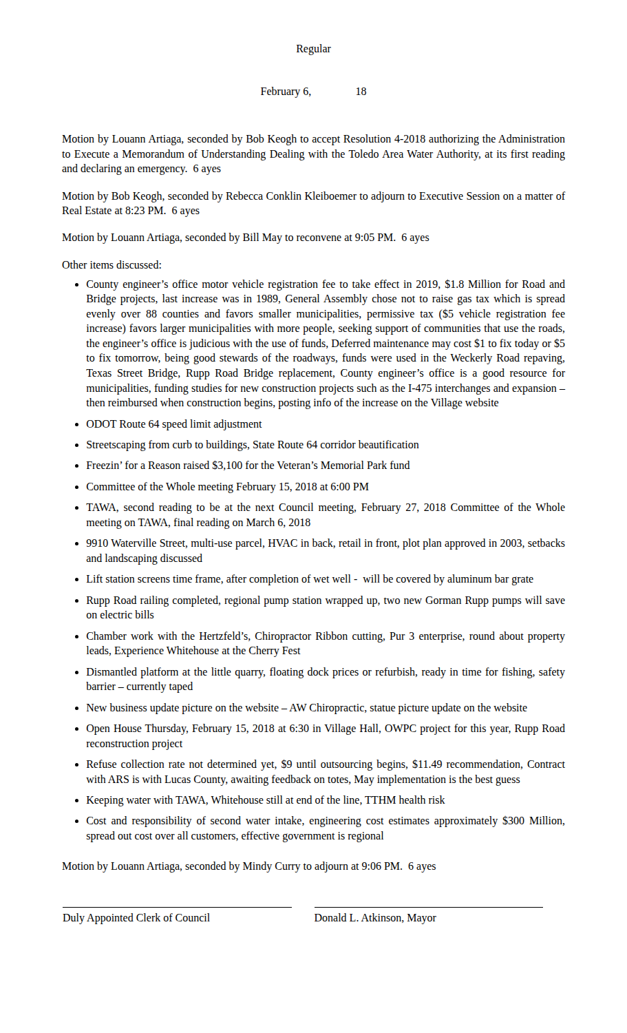Regular
February 6, 18
Motion by Louann Artiaga, seconded by Bob Keogh to accept Resolution 4-2018 authorizing the Administration to Execute a Memorandum of Understanding Dealing with the Toledo Area Water Authority, at its first reading and declaring an emergency. 6 ayes
Motion by Bob Keogh, seconded by Rebecca Conklin Kleiboemer to adjourn to Executive Session on a matter of Real Estate at 8:23 PM. 6 ayes
Motion by Louann Artiaga, seconded by Bill May to reconvene at 9:05 PM. 6 ayes
Other items discussed:
County engineer’s office motor vehicle registration fee to take effect in 2019, $1.8 Million for Road and Bridge projects, last increase was in 1989, General Assembly chose not to raise gas tax which is spread evenly over 88 counties and favors smaller municipalities, permissive tax ($5 vehicle registration fee increase) favors larger municipalities with more people, seeking support of communities that use the roads, the engineer’s office is judicious with the use of funds, Deferred maintenance may cost $1 to fix today or $5 to fix tomorrow, being good stewards of the roadways, funds were used in the Weckerly Road repaving, Texas Street Bridge, Rupp Road Bridge replacement, County engineer’s office is a good resource for municipalities, funding studies for new construction projects such as the I-475 interchanges and expansion – then reimbursed when construction begins, posting info of the increase on the Village website
ODOT Route 64 speed limit adjustment
Streetscaping from curb to buildings, State Route 64 corridor beautification
Freezin’ for a Reason raised $3,100 for the Veteran’s Memorial Park fund
Committee of the Whole meeting February 15, 2018 at 6:00 PM
TAWA, second reading to be at the next Council meeting, February 27, 2018 Committee of the Whole meeting on TAWA, final reading on March 6, 2018
9910 Waterville Street, multi-use parcel, HVAC in back, retail in front, plot plan approved in 2003, setbacks and landscaping discussed
Lift station screens time frame, after completion of wet well - will be covered by aluminum bar grate
Rupp Road railing completed, regional pump station wrapped up, two new Gorman Rupp pumps will save on electric bills
Chamber work with the Hertzfeld’s, Chiropractor Ribbon cutting, Pur 3 enterprise, round about property leads, Experience Whitehouse at the Cherry Fest
Dismantled platform at the little quarry, floating dock prices or refurbish, ready in time for fishing, safety barrier – currently taped
New business update picture on the website – AW Chiropractic, statue picture update on the website
Open House Thursday, February 15, 2018 at 6:30 in Village Hall, OWPC project for this year, Rupp Road reconstruction project
Refuse collection rate not determined yet, $9 until outsourcing begins, $11.49 recommendation, Contract with ARS is with Lucas County, awaiting feedback on totes, May implementation is the best guess
Keeping water with TAWA, Whitehouse still at end of the line, TTHM health risk
Cost and responsibility of second water intake, engineering cost estimates approximately $300 Million, spread out cost over all customers, effective government is regional
Motion by Louann Artiaga, seconded by Mindy Curry to adjourn at 9:06 PM. 6 ayes
| Duly Appointed Clerk of Council | Donald L. Atkinson, Mayor |